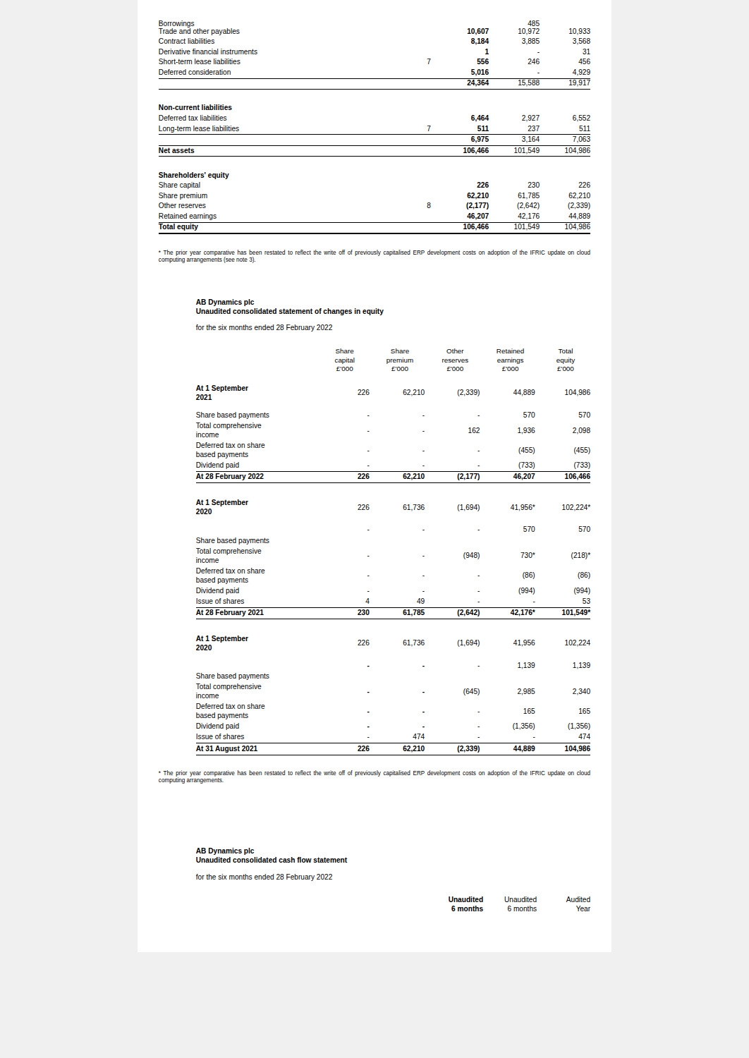| Borrowings Trade and other payables | | 10,607 | 485 10,972 | 10,933 |
| Contract liabilities | | 8,184 | 3,885 | 3,568 |
| Derivative financial instruments | | 1 | - | 31 |
| Short-term lease liabilities | 7 | 556 | 246 | 456 |
| Deferred consideration | | 5,016 | - | 4,929 |
| | | 24,364 | 15,588 | 19,917 |
| Non-current liabilities |
| Deferred tax liabilities | | 6,464 | 2,927 | 6,552 |
| Long-term lease liabilities | 7 | 511 | 237 | 511 |
| | | 6,975 | 3,164 | 7,063 |
| Net assets | | 106,466 | 101,549 | 104,986 |
| Shareholders' equity |
| Share capital | | 226 | 230 | 226 |
| Share premium | | 62,210 | 61,785 | 62,210 |
| Other reserves | 8 | (2,177) | (2,642) | (2,339) |
| Retained earnings | | 46,207 | 42,176 | 44,889 |
| Total equity | | 106,466 | 101,549 | 104,986 |
* The prior year comparative has been restated to reflect the write off of previously capitalised ERP development costs on adoption of the IFRIC update on cloud computing arrangements (see note 3).
AB Dynamics plc
Unaudited consolidated statement of changes in equity
for the six months ended 28 February 2022
| | Share capital £'000 | Share premium £'000 | Other reserves £'000 | Retained earnings £'000 | Total equity £'000 |
| At 1 September 2021 | 226 | 62,210 | (2,339) | 44,889 | 104,986 |
| Share based payments | - | - | - | 570 | 570 |
| Total comprehensive income | - | - | 162 | 1,936 | 2,098 |
| Deferred tax on share based payments | - | - | - | (455) | (455) |
| Dividend paid | - | - | - | (733) | (733) |
| At 28 February 2022 | 226 | 62,210 | (2,177) | 46,207 | 106,466 |
| At 1 September 2020 | 226 | 61,736 | (1,694) | 41,956* | 102,224* |
| | - | - | - | 570 | 570 |
| Share based payments | | | | | |
| Total comprehensive income | - | - | (948) | 730* | (218)* |
| Deferred tax on share based payments | - | - | - | (86) | (86) |
| Dividend paid | - | - | - | (994) | (994) |
| Issue of shares | 4 | 49 | - | - | 53 |
| At 28 February 2021 | 230 | 61,785 | (2,642) | 42,176* | 101,549* |
| At 1 September 2020 | 226 | 61,736 | (1,694) | 41,956 | 102,224 |
| | - | - | - | 1,139 | 1,139 |
| Share based payments | | | | | |
| Total comprehensive income | - | - | (645) | 2,985 | 2,340 |
| Deferred tax on share based payments | - | - | - | 165 | 165 |
| Dividend paid | - | - | - | (1,356) | (1,356) |
| Issue of shares | - | 474 | - | - | 474 |
| At 31 August 2021 | 226 | 62,210 | (2,339) | 44,889 | 104,986 |
* The prior year comparative has been restated to reflect the write off of previously capitalised ERP development costs on adoption of the IFRIC update on cloud computing arrangements.
AB Dynamics plc
Unaudited consolidated cash flow statement
for the six months ended 28 February 2022
| | Unaudited 6 months | Unaudited 6 months | Audited Year |